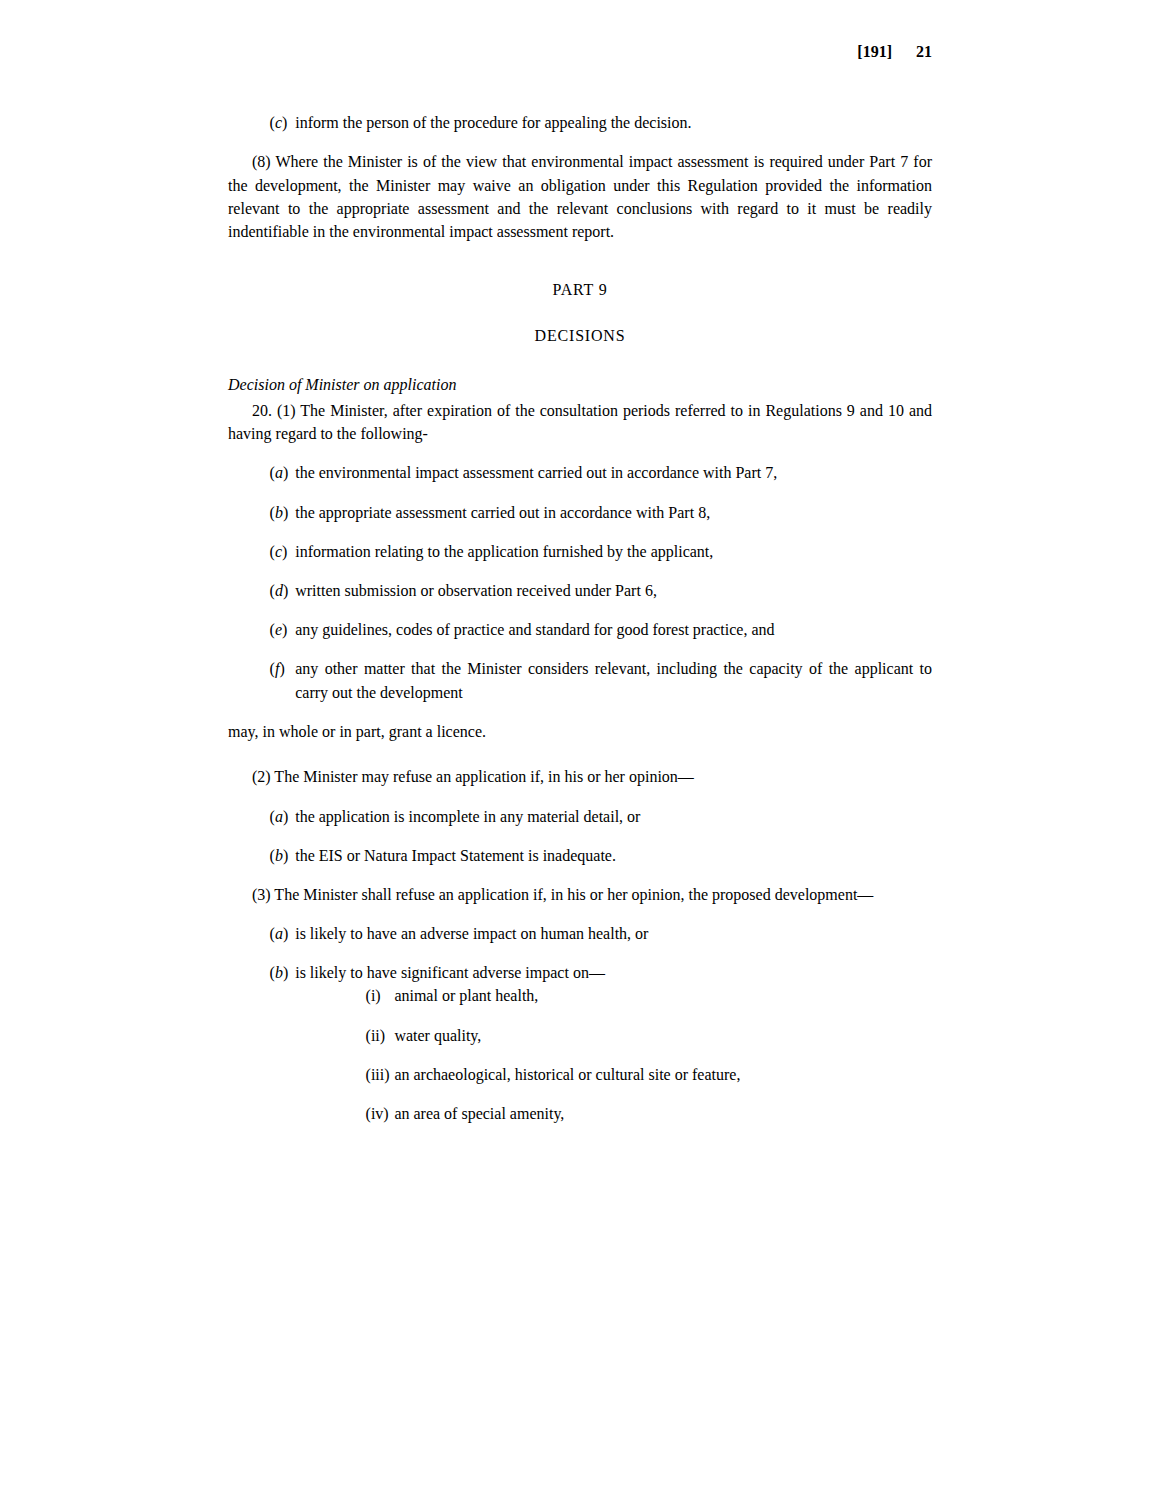[191] 21
(c) inform the person of the procedure for appealing the decision.
(8) Where the Minister is of the view that environmental impact assessment is required under Part 7 for the development, the Minister may waive an obligation under this Regulation provided the information relevant to the appropriate assessment and the relevant conclusions with regard to it must be readily indentifiable in the environmental impact assessment report.
PART 9 DECISIONS
Decision of Minister on application
20. (1) The Minister, after expiration of the consultation periods referred to in Regulations 9 and 10 and having regard to the following-
(a) the environmental impact assessment carried out in accordance with Part 7,
(b) the appropriate assessment carried out in accordance with Part 8,
(c) information relating to the application furnished by the applicant,
(d) written submission or observation received under Part 6,
(e) any guidelines, codes of practice and standard for good forest practice, and
(f) any other matter that the Minister considers relevant, including the capacity of the applicant to carry out the development
may, in whole or in part, grant a licence.
(2) The Minister may refuse an application if, in his or her opinion—
(a) the application is incomplete in any material detail, or
(b) the EIS or Natura Impact Statement is inadequate.
(3) The Minister shall refuse an application if, in his or her opinion, the proposed development—
(a) is likely to have an adverse impact on human health, or
(b) is likely to have significant adverse impact on—
(i) animal or plant health,
(ii) water quality,
(iii) an archaeological, historical or cultural site or feature,
(iv) an area of special amenity,